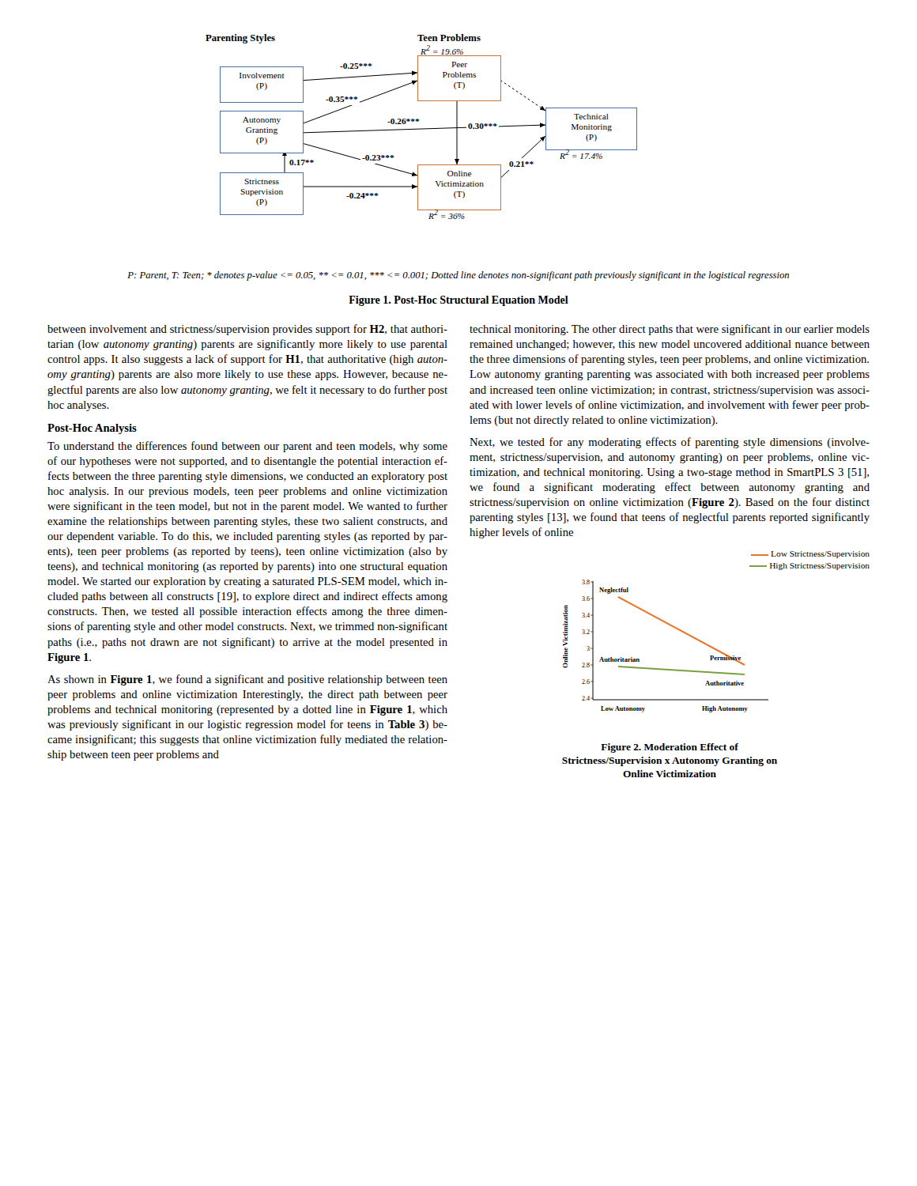Parenting Styles
Teen Problems
R2 = 19.6%
Involvement
(P)
Autonomy
Granting
(P)
Strictness
Supervision
(P)
Peer
Problems
(T)
Online
Victimization
(T)
Technical
Monitoring
(P)
R2 = 17.4%
R2 = 36%
-0.25***
-0.35***
-0.26***
-0.23***
0.17**
-0.24***
0.30***
0.21**
P: Parent, T: Teen; * denotes p-value <= 0.05, ** <= 0.01, *** <= 0.001; Dotted line denotes non-significant path previously significant in the logistical regression
Figure 1. Post-Hoc Structural Equation Model
between involvement and strictness/supervision provides support for H2, that authoritarian (low autonomy granting) parents are significantly more likely to use parental control apps. It also suggests a lack of support for H1, that authoritative (high autonomy granting) parents are also more likely to use these apps. However, because neglectful parents are also low autonomy granting, we felt it necessary to do further post hoc analyses.
Post-Hoc Analysis
To understand the differences found between our parent and teen models, why some of our hypotheses were not supported, and to disentangle the potential interaction effects between the three parenting style dimensions, we conducted an exploratory post hoc analysis. In our previous models, teen peer problems and online victimization were significant in the teen model, but not in the parent model. We wanted to further examine the relationships between parenting styles, these two salient constructs, and our dependent variable. To do this, we included parenting styles (as reported by parents), teen peer problems (as reported by teens), teen online victimization (also by teens), and technical monitoring (as reported by parents) into one structural equation model. We started our exploration by creating a saturated PLS-SEM model, which included paths between all constructs [19], to explore direct and indirect effects among constructs. Then, we tested all possible interaction effects among the three dimensions of parenting style and other model constructs. Next, we trimmed non-significant paths (i.e., paths not drawn are not significant) to arrive at the model presented in Figure 1.
As shown in Figure 1, we found a significant and positive relationship between teen peer problems and online victimization Interestingly, the direct path between peer problems and technical monitoring (represented by a dotted line in Figure 1, which was previously significant in our logistic regression model for teens in Table 3) became insignificant; this suggests that online victimization fully mediated the relationship between teen peer problems and
technical monitoring. The other direct paths that were significant in our earlier models remained unchanged; however, this new model uncovered additional nuance between the three dimensions of parenting styles, teen peer problems, and online victimization. Low autonomy granting parenting was associated with both increased peer problems and increased teen online victimization; in contrast, strictness/supervision was associated with lower levels of online victimization, and involvement with fewer peer problems (but not directly related to online victimization).
Next, we tested for any moderating effects of parenting style dimensions (involvement, strictness/supervision, and autonomy granting) on peer problems, online victimization, and technical monitoring. Using a two-stage method in SmartPLS 3 [51], we found a significant moderating effect between autonomy granting and strictness/supervision on online victimization (Figure 2). Based on the four distinct parenting styles [13], we found that teens of neglectful parents reported significantly higher levels of online
Low Strictness/Supervision
High Strictness/Supervision
3.8 3.6 3.4 3.2 3 2.8 2.6 2.4 Neglectful Authoritarian Permissive Authoritative Low Autonomy High Autonomy Online Victimization
Figure 2. Moderation Effect of
Strictness/Supervision x Autonomy Granting on
Online Victimization